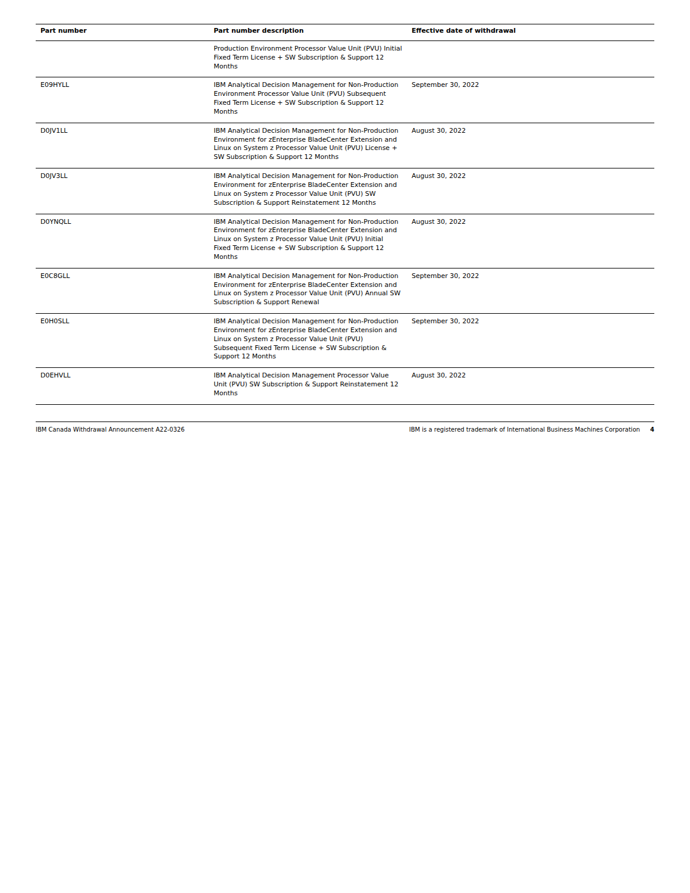| Part number | Part number description | Effective date of withdrawal |
| --- | --- | --- |
| | Production Environment Processor Value Unit (PVU) Initial Fixed Term License + SW Subscription & Support 12 Months | |
| E09HYLL | IBM Analytical Decision Management for Non-Production Environment Processor Value Unit (PVU) Subsequent Fixed Term License + SW Subscription & Support 12 Months | September 30, 2022 |
| D0JV1LL | IBM Analytical Decision Management for Non-Production Environment for zEnterprise BladeCenter Extension and Linux on System z Processor Value Unit (PVU) License + SW Subscription & Support 12 Months | August 30, 2022 |
| D0JV3LL | IBM Analytical Decision Management for Non-Production Environment for zEnterprise BladeCenter Extension and Linux on System z Processor Value Unit (PVU) SW Subscription & Support Reinstatement 12 Months | August 30, 2022 |
| D0YNQLL | IBM Analytical Decision Management for Non-Production Environment for zEnterprise BladeCenter Extension and Linux on System z Processor Value Unit (PVU) Initial Fixed Term License + SW Subscription & Support 12 Months | August 30, 2022 |
| E0C8GLL | IBM Analytical Decision Management for Non-Production Environment for zEnterprise BladeCenter Extension and Linux on System z Processor Value Unit (PVU) Annual SW Subscription & Support Renewal | September 30, 2022 |
| E0H0SLL | IBM Analytical Decision Management for Non-Production Environment for zEnterprise BladeCenter Extension and Linux on System z Processor Value Unit (PVU) Subsequent Fixed Term License + SW Subscription & Support 12 Months | September 30, 2022 |
| D0EHVLL | IBM Analytical Decision Management Processor Value Unit (PVU) SW Subscription & Support Reinstatement 12 Months | August 30, 2022 |
IBM Canada Withdrawal Announcement A22-0326 IBM is a registered trademark of International Business Machines Corporation 4